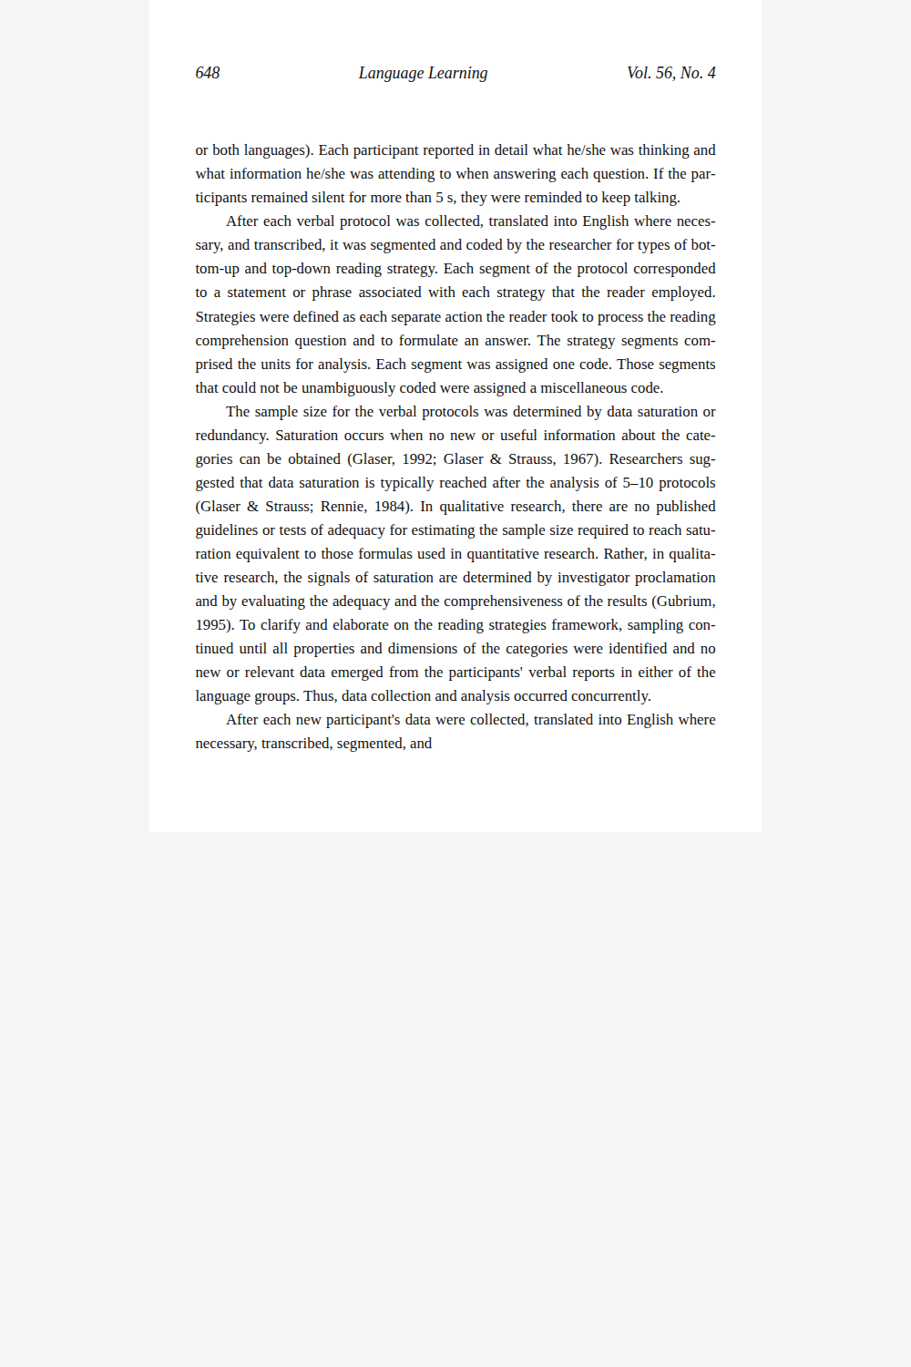648 Language Learning Vol. 56, No. 4
or both languages). Each participant reported in detail what he/she was thinking and what information he/she was attending to when answering each question. If the participants remained silent for more than 5 s, they were reminded to keep talking.
After each verbal protocol was collected, translated into English where necessary, and transcribed, it was segmented and coded by the researcher for types of bottom-up and top-down reading strategy. Each segment of the protocol corresponded to a statement or phrase associated with each strategy that the reader employed. Strategies were defined as each separate action the reader took to process the reading comprehension question and to formulate an answer. The strategy segments comprised the units for analysis. Each segment was assigned one code. Those segments that could not be unambiguously coded were assigned a miscellaneous code.
The sample size for the verbal protocols was determined by data saturation or redundancy. Saturation occurs when no new or useful information about the categories can be obtained (Glaser, 1992; Glaser & Strauss, 1967). Researchers suggested that data saturation is typically reached after the analysis of 5–10 protocols (Glaser & Strauss; Rennie, 1984). In qualitative research, there are no published guidelines or tests of adequacy for estimating the sample size required to reach saturation equivalent to those formulas used in quantitative research. Rather, in qualitative research, the signals of saturation are determined by investigator proclamation and by evaluating the adequacy and the comprehensiveness of the results (Gubrium, 1995). To clarify and elaborate on the reading strategies framework, sampling continued until all properties and dimensions of the categories were identified and no new or relevant data emerged from the participants' verbal reports in either of the language groups. Thus, data collection and analysis occurred concurrently.
After each new participant's data were collected, translated into English where necessary, transcribed, segmented, and